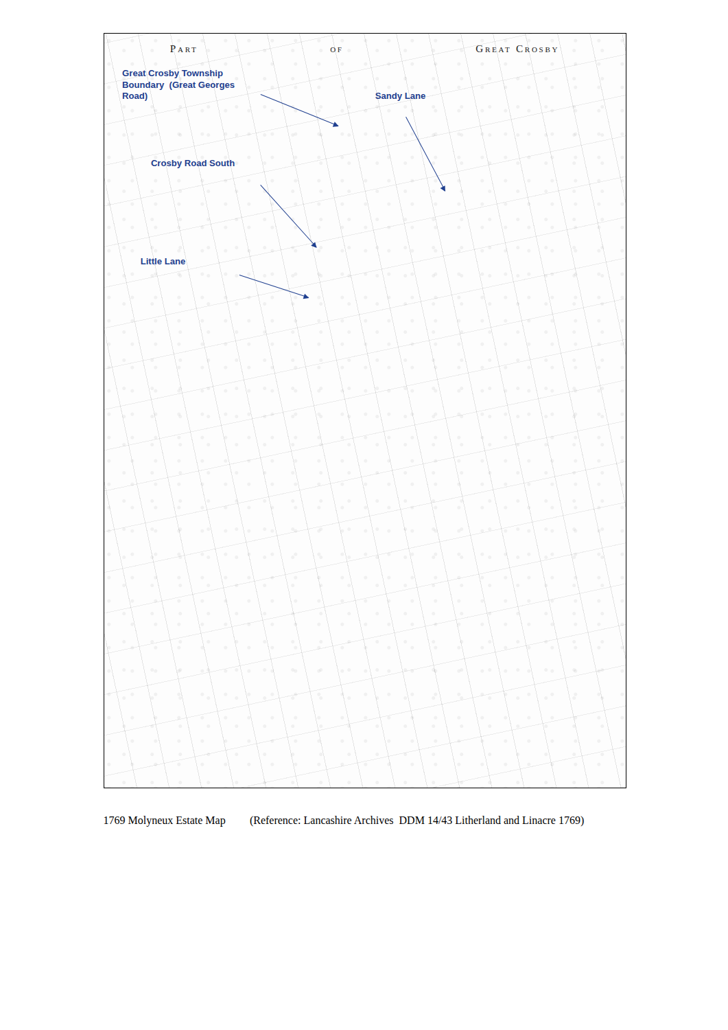Part of Great Crosby
Great Crosby Township
Boundary (Great Georges Road)
Sandy Lane
Crosby Road South
Little Lane
1769 Molyneux Estate Map (Reference: Lancashire Archives DDM 14/43 Litherland and Linacre 1769)